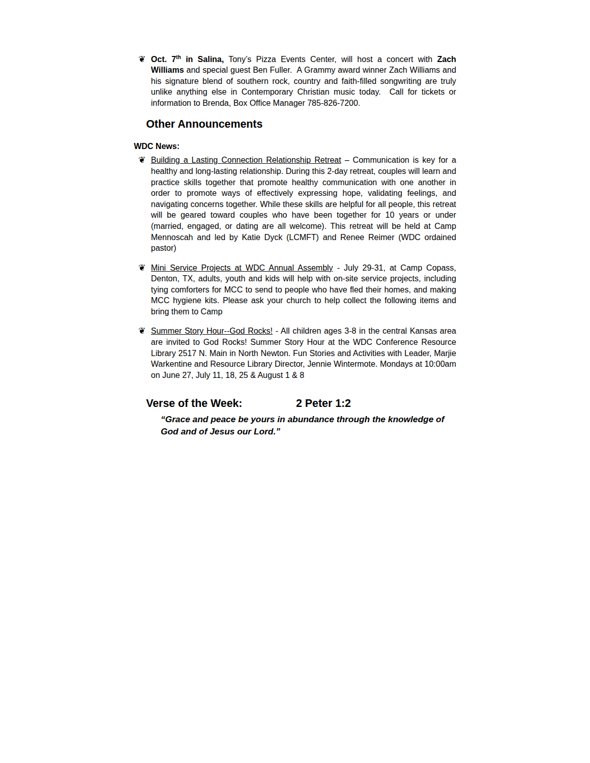Oct. 7th in Salina, Tony’s Pizza Events Center, will host a concert with Zach Williams and special guest Ben Fuller. A Grammy award winner Zach Williams and his signature blend of southern rock, country and faith-filled songwriting are truly unlike anything else in Contemporary Christian music today. Call for tickets or information to Brenda, Box Office Manager 785-826-7200.
Other Announcements
WDC News:
Building a Lasting Connection Relationship Retreat – Communication is key for a healthy and long-lasting relationship. During this 2-day retreat, couples will learn and practice skills together that promote healthy communication with one another in order to promote ways of effectively expressing hope, validating feelings, and navigating concerns together. While these skills are helpful for all people, this retreat will be geared toward couples who have been together for 10 years or under (married, engaged, or dating are all welcome). This retreat will be held at Camp Mennoscah and led by Katie Dyck (LCMFT) and Renee Reimer (WDC ordained pastor)
Mini Service Projects at WDC Annual Assembly - July 29-31, at Camp Copass, Denton, TX, adults, youth and kids will help with on-site service projects, including tying comforters for MCC to send to people who have fled their homes, and making MCC hygiene kits. Please ask your church to help collect the following items and bring them to Camp
Summer Story Hour--God Rocks! - All children ages 3-8 in the central Kansas area are invited to God Rocks! Summer Story Hour at the WDC Conference Resource Library 2517 N. Main in North Newton. Fun Stories and Activities with Leader, Marjie Warkentine and Resource Library Director, Jennie Wintermote. Mondays at 10:00am on June 27, July 11, 18, 25 & August 1 & 8
Verse of the Week:2 Peter 1:2
“Grace and peace be yours in abundance through the knowledge of God and of Jesus our Lord.”